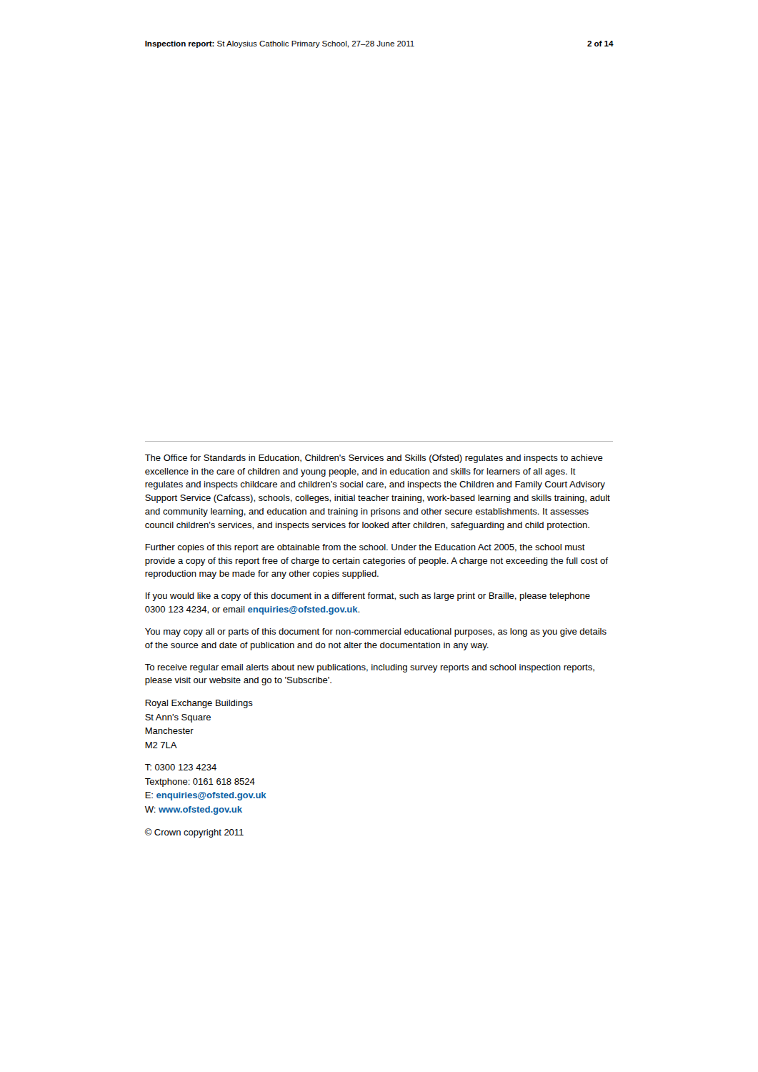Inspection report: St Aloysius Catholic Primary School, 27–28 June 2011
2 of 14
The Office for Standards in Education, Children's Services and Skills (Ofsted) regulates and inspects to achieve excellence in the care of children and young people, and in education and skills for learners of all ages. It regulates and inspects childcare and children's social care, and inspects the Children and Family Court Advisory Support Service (Cafcass), schools, colleges, initial teacher training, work-based learning and skills training, adult and community learning, and education and training in prisons and other secure establishments. It assesses council children's services, and inspects services for looked after children, safeguarding and child protection.
Further copies of this report are obtainable from the school. Under the Education Act 2005, the school must provide a copy of this report free of charge to certain categories of people. A charge not exceeding the full cost of reproduction may be made for any other copies supplied.
If you would like a copy of this document in a different format, such as large print or Braille, please telephone 0300 123 4234, or email enquiries@ofsted.gov.uk.
You may copy all or parts of this document for non-commercial educational purposes, as long as you give details of the source and date of publication and do not alter the documentation in any way.
To receive regular email alerts about new publications, including survey reports and school inspection reports, please visit our website and go to 'Subscribe'.
Royal Exchange Buildings
St Ann's Square
Manchester
M2 7LA
T: 0300 123 4234
Textphone: 0161 618 8524
E: enquiries@ofsted.gov.uk
W: www.ofsted.gov.uk
© Crown copyright 2011